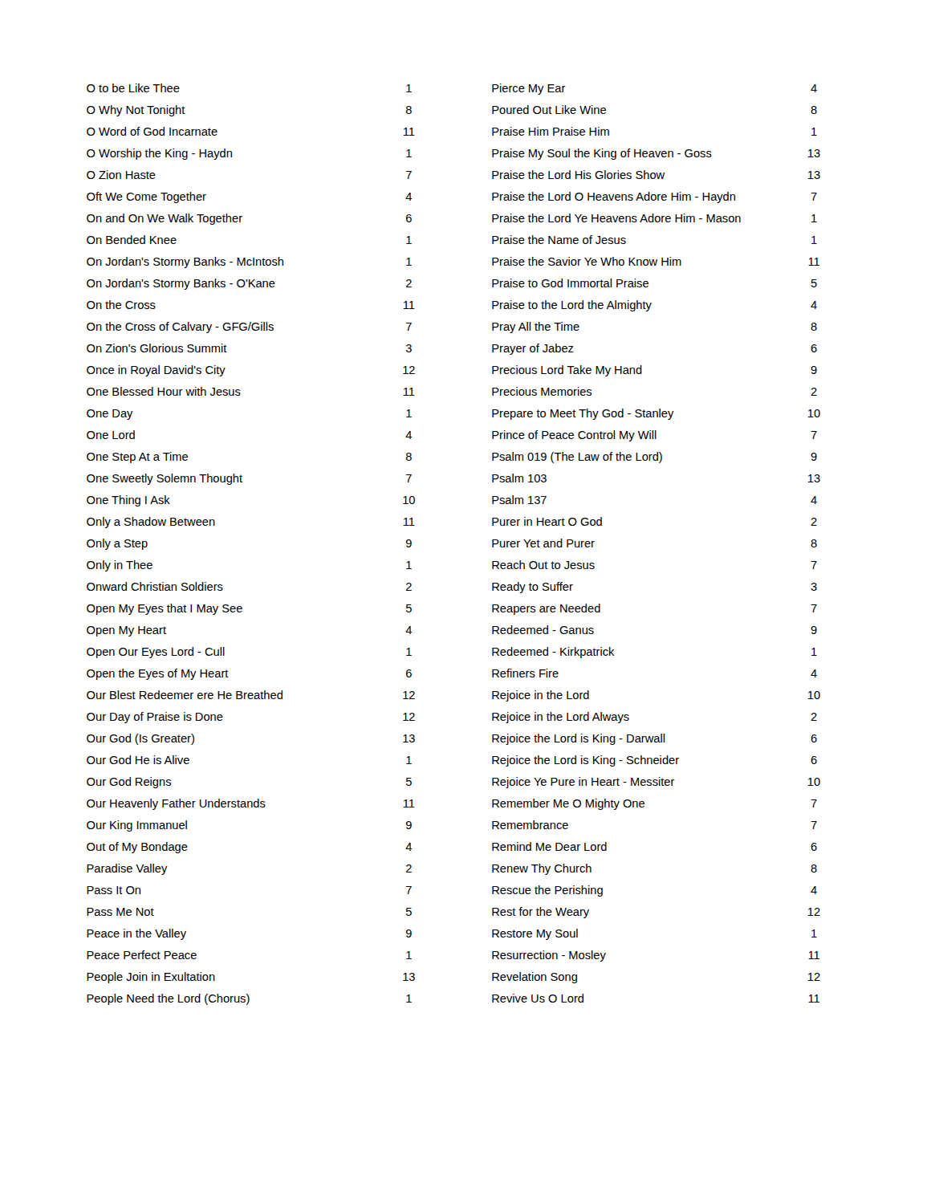| O to be Like Thee | 1 | | Pierce My Ear | 4 |
| O Why Not Tonight | 8 | | Poured Out Like Wine | 8 |
| O Word of God Incarnate | 11 | | Praise Him Praise Him | 1 |
| O Worship the King - Haydn | 1 | | Praise My Soul the King of Heaven - Goss | 13 |
| O Zion Haste | 7 | | Praise the Lord His Glories Show | 13 |
| Oft We Come Together | 4 | | Praise the Lord O Heavens Adore Him - Haydn | 7 |
| On and On We Walk Together | 6 | | Praise the Lord Ye Heavens Adore Him - Mason | 1 |
| On Bended Knee | 1 | | Praise the Name of Jesus | 1 |
| On Jordan's Stormy Banks - McIntosh | 1 | | Praise the Savior Ye Who Know Him | 11 |
| On Jordan's Stormy Banks - O'Kane | 2 | | Praise to God Immortal Praise | 5 |
| On the Cross | 11 | | Praise to the Lord the Almighty | 4 |
| On the Cross of Calvary - GFG/Gills | 7 | | Pray All the Time | 8 |
| On Zion's Glorious Summit | 3 | | Prayer of Jabez | 6 |
| Once in Royal David's City | 12 | | Precious Lord Take My Hand | 9 |
| One Blessed Hour with Jesus | 11 | | Precious Memories | 2 |
| One Day | 1 | | Prepare to Meet Thy God - Stanley | 10 |
| One Lord | 4 | | Prince of Peace Control My Will | 7 |
| One Step At a Time | 8 | | Psalm 019 (The Law of the Lord) | 9 |
| One Sweetly Solemn Thought | 7 | | Psalm 103 | 13 |
| One Thing I Ask | 10 | | Psalm 137 | 4 |
| Only a Shadow Between | 11 | | Purer in Heart O God | 2 |
| Only a Step | 9 | | Purer Yet and Purer | 8 |
| Only in Thee | 1 | | Reach Out to Jesus | 7 |
| Onward Christian Soldiers | 2 | | Ready to Suffer | 3 |
| Open My Eyes that I May See | 5 | | Reapers are Needed | 7 |
| Open My Heart | 4 | | Redeemed - Ganus | 9 |
| Open Our Eyes Lord - Cull | 1 | | Redeemed - Kirkpatrick | 1 |
| Open the Eyes of My Heart | 6 | | Refiners Fire | 4 |
| Our Blest Redeemer ere He Breathed | 12 | | Rejoice in the Lord | 10 |
| Our Day of Praise is Done | 12 | | Rejoice in the Lord Always | 2 |
| Our God (Is Greater) | 13 | | Rejoice the Lord is King - Darwall | 6 |
| Our God He is Alive | 1 | | Rejoice the Lord is King - Schneider | 6 |
| Our God Reigns | 5 | | Rejoice Ye Pure in Heart - Messiter | 10 |
| Our Heavenly Father Understands | 11 | | Remember Me O Mighty One | 7 |
| Our King Immanuel | 9 | | Remembrance | 7 |
| Out of My Bondage | 4 | | Remind Me Dear Lord | 6 |
| Paradise Valley | 2 | | Renew Thy Church | 8 |
| Pass It On | 7 | | Rescue the Perishing | 4 |
| Pass Me Not | 5 | | Rest for the Weary | 12 |
| Peace in the Valley | 9 | | Restore My Soul | 1 |
| Peace Perfect Peace | 1 | | Resurrection - Mosley | 11 |
| People Join in Exultation | 13 | | Revelation Song | 12 |
| People Need the Lord (Chorus) | 1 | | Revive Us O Lord | 11 |